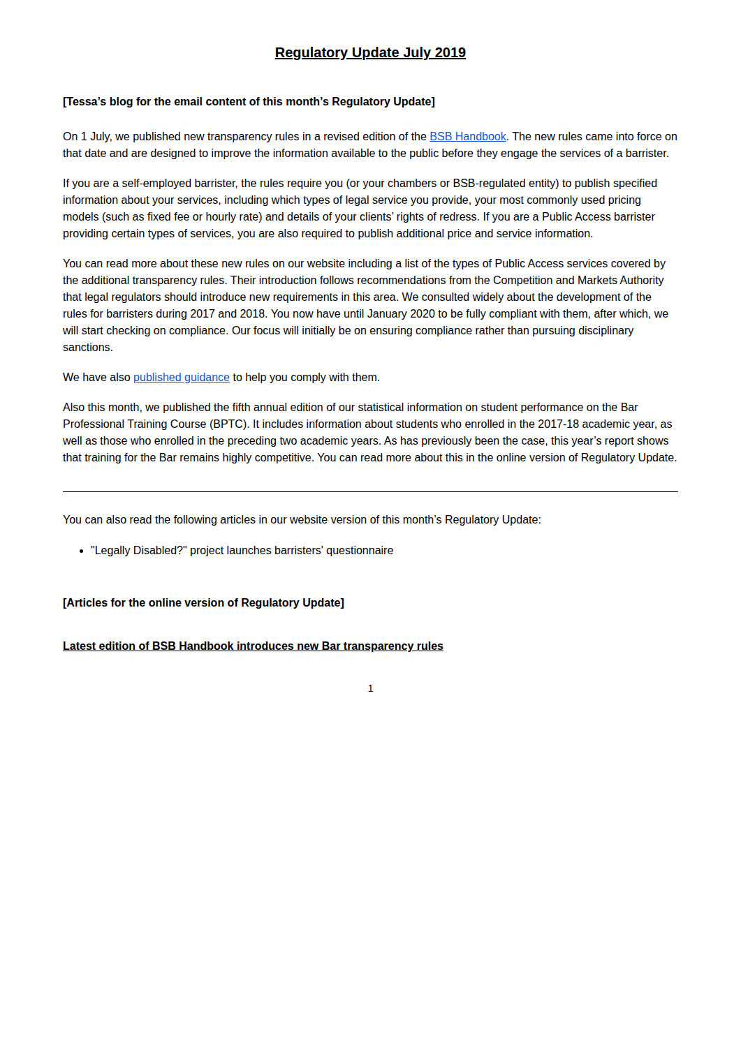Regulatory Update July 2019
[Tessa’s blog for the email content of this month’s Regulatory Update]
On 1 July, we published new transparency rules in a revised edition of the BSB Handbook. The new rules came into force on that date and are designed to improve the information available to the public before they engage the services of a barrister.
If you are a self-employed barrister, the rules require you (or your chambers or BSB-regulated entity) to publish specified information about your services, including which types of legal service you provide, your most commonly used pricing models (such as fixed fee or hourly rate) and details of your clients’ rights of redress. If you are a Public Access barrister providing certain types of services, you are also required to publish additional price and service information.
You can read more about these new rules on our website including a list of the types of Public Access services covered by the additional transparency rules. Their introduction follows recommendations from the Competition and Markets Authority that legal regulators should introduce new requirements in this area. We consulted widely about the development of the rules for barristers during 2017 and 2018. You now have until January 2020 to be fully compliant with them, after which, we will start checking on compliance. Our focus will initially be on ensuring compliance rather than pursuing disciplinary sanctions.
We have also published guidance to help you comply with them.
Also this month, we published the fifth annual edition of our statistical information on student performance on the Bar Professional Training Course (BPTC). It includes information about students who enrolled in the 2017-18 academic year, as well as those who enrolled in the preceding two academic years. As has previously been the case, this year’s report shows that training for the Bar remains highly competitive. You can read more about this in the online version of Regulatory Update.
You can also read the following articles in our website version of this month’s Regulatory Update:
"Legally Disabled?" project launches barristers' questionnaire
[Articles for the online version of Regulatory Update]
Latest edition of BSB Handbook introduces new Bar transparency rules
1